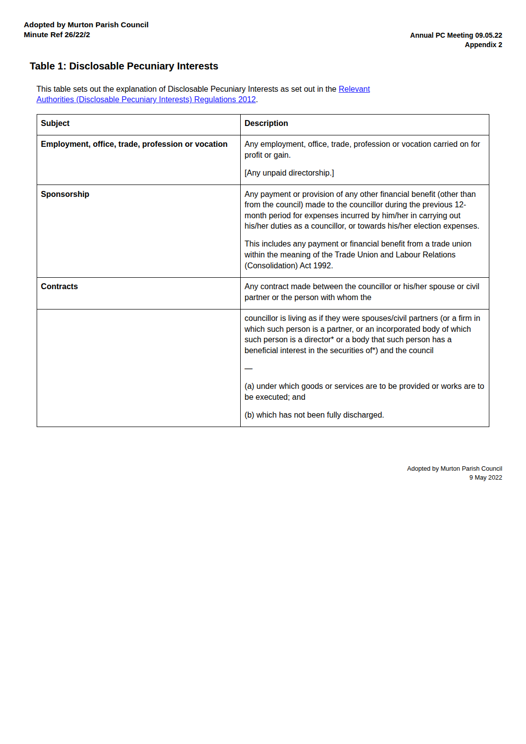Adopted by Murton Parish Council
Minute Ref 26/22/2
Annual PC Meeting 09.05.22
Appendix 2
Table 1: Disclosable Pecuniary Interests
This table sets out the explanation of Disclosable Pecuniary Interests as set out in the Relevant Authorities (Disclosable Pecuniary Interests) Regulations 2012.
| Subject | Description |
| --- | --- |
| Employment, office, trade, profession or vocation | Any employment, office, trade, profession or vocation carried on for profit or gain. [Any unpaid directorship.] |
| Sponsorship | Any payment or provision of any other financial benefit (other than from the council) made to the councillor during the previous 12-month period for expenses incurred by him/her in carrying out his/her duties as a councillor, or towards his/her election expenses. This includes any payment or financial benefit from a trade union within the meaning of the Trade Union and Labour Relations (Consolidation) Act 1992. |
| Contracts | Any contract made between the councillor or his/her spouse or civil partner or the person with whom the |
| | councillor is living as if they were spouses/civil partners (or a firm in which such person is a partner, or an incorporated body of which such person is a director* or a body that such person has a beneficial interest in the securities of*) and the council — (a) under which goods or services are to be provided or works are to be executed; and (b) which has not been fully discharged. |
Adopted by Murton Parish Council
9 May 2022